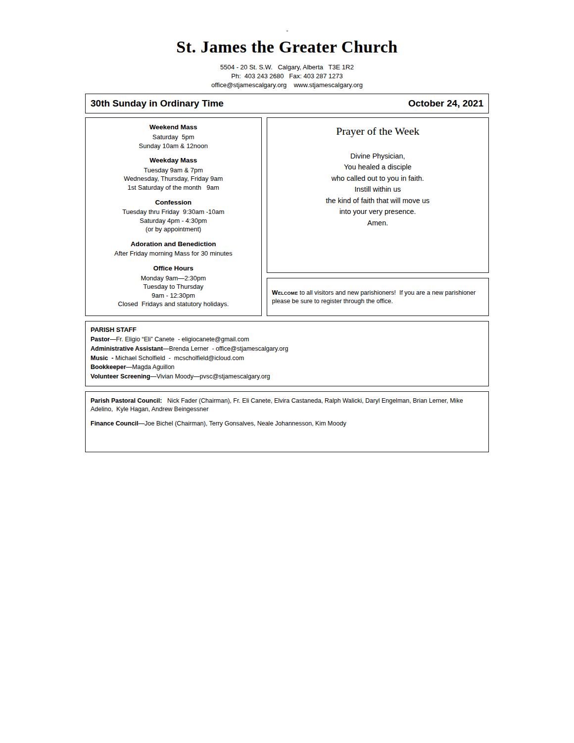St. James the Greater Church
5504 - 20 St. S.W. Calgary, Alberta T3E 1R2
Ph: 403 243 2680 Fax: 403 287 1273
office@stjamescalgary.org www.stjamescalgary.org
30th Sunday in Ordinary Time October 24, 2021
Weekend Mass
Saturday 5pm
Sunday 10am & 12noon
Weekday Mass
Tuesday 9am & 7pm
Wednesday, Thursday, Friday 9am
1st Saturday of the month 9am
Confession
Tuesday thru Friday 9:30am -10am
Saturday 4pm - 4:30pm
(or by appointment)
Adoration and Benediction
After Friday morning Mass for 30 minutes
Office Hours
Monday 9am—2:30pm
Tuesday to Thursday
9am - 12:30pm
Closed Fridays and statutory holidays.
Prayer of the Week
Divine Physician,
You healed a disciple
who called out to you in faith.
Instill within us
the kind of faith that will move us
into your very presence.
Amen.
Welcome to all visitors and new parishioners! If you are a new parishioner please be sure to register through the office.
PARISH STAFF
Pastor—Fr. Eligio “Eli” Canete - eligiocanete@gmail.com
Administrative Assistant—Brenda Lerner - office@stjamescalgary.org
Music - Michael Scholfield - mcscholfield@icloud.com
Bookkeeper—Magda Aguillon
Volunteer Screening—Vivian Moody—pvsc@stjamescalgary.org
Parish Pastoral Council: Nick Fader (Chairman), Fr. Eli Canete, Elvira Castaneda, Ralph Walicki, Daryl Engelman, Brian Lerner, Mike Adelino, Kyle Hagan, Andrew Beingessner
Finance Council—Joe Bichel (Chairman), Terry Gonsalves, Neale Johannesson, Kim Moody